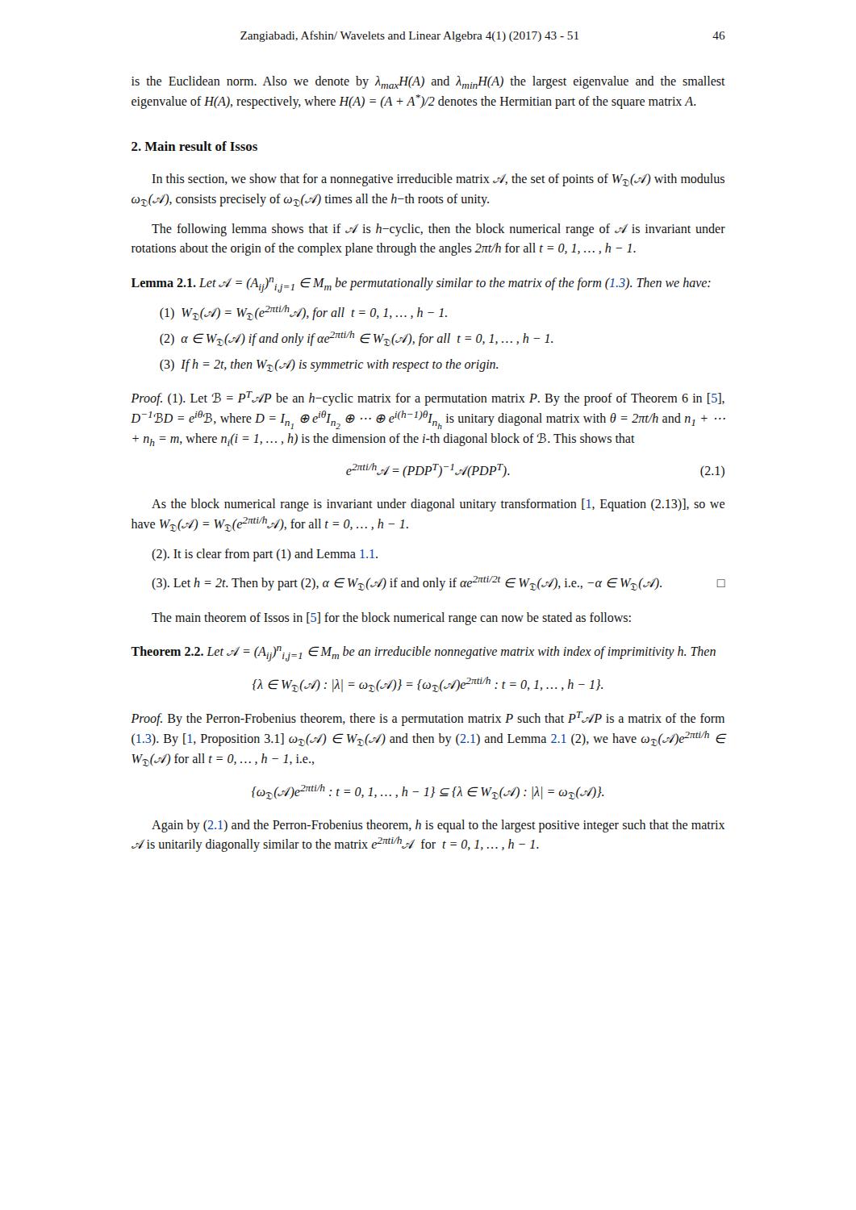Zangiabadi, Afshin/ Wavelets and Linear Algebra 4(1) (2017) 43 - 51 46
is the Euclidean norm. Also we denote by λmaxH(A) and λminH(A) the largest eigenvalue and the smallest eigenvalue of H(A), respectively, where H(A) = (A + A*)/2 denotes the Hermitian part of the square matrix A.
2. Main result of Issos
In this section, we show that for a nonnegative irreducible matrix 𝒜, the set of points of W𝔇(𝒜) with modulus ω𝔇(𝒜), consists precisely of ω𝔇(𝒜) times all the h−th roots of unity.
The following lemma shows that if 𝒜 is h−cyclic, then the block numerical range of 𝒜 is invariant under rotations about the origin of the complex plane through the angles 2πt/h for all t = 0, 1, … , h − 1.
Lemma 2.1. Let 𝒜 = (Aij)ni,j=1 ∈ Mm be permutationally similar to the matrix of the form (1.3). Then we have:
(1) W𝔇(𝒜) = W𝔇(e2πti/h𝒜), for all t = 0, 1, … , h − 1.
(2) α ∈ W𝔇(𝒜) if and only if αe2πti/h ∈ W𝔇(𝒜), for all t = 0, 1, … , h − 1.
(3) If h = 2t, then W𝔇(𝒜) is symmetric with respect to the origin.
Proof. (1). Let ℬ = PT 𝒜P be an h−cyclic matrix for a permutation matrix P. By the proof of Theorem 6 in [5], D−1 ℬD = eiθ ℬ, where D = In1 ⊕ eiθIn2 ⊕ ⋯ ⊕ ei(h−1)θInh is unitary diagonal matrix with θ = 2πt/h and n1 + ⋯ + nh = m, where ni(i = 1, … , h) is the dimension of the i-th diagonal block of ℬ. This shows that
e2πti/h 𝒜 = (PDPT)−1 𝒜(PDPT). (2.1)
As the block numerical range is invariant under diagonal unitary transformation [1, Equation (2.13)], so we have W𝔇(𝒜) = W𝔇(e2πti/h𝒜), for all t = 0, … , h − 1.
(2). It is clear from part (1) and Lemma 1.1.
(3). Let h = 2t. Then by part (2), α ∈ W𝔇(𝒜) if and only if αe2πti/2t ∈ W𝔇(𝒜), i.e., −α ∈ W𝔇(𝒜). □
The main theorem of Issos in [5] for the block numerical range can now be stated as follows:
Theorem 2.2. Let 𝒜 = (Aij)ni,j=1 ∈ Mm be an irreducible nonnegative matrix with index of imprimitivity h. Then
{λ ∈ W𝔇(𝒜) : |λ| = ω𝔇(𝒜)} = {ω𝔇(𝒜)e2πti/h : t = 0, 1, … , h − 1}.
Proof. By the Perron-Frobenius theorem, there is a permutation matrix P such that PT 𝒜P is a matrix of the form (1.3). By [1, Proposition 3.1] ω𝔇(𝒜) ∈ W𝔇(𝒜) and then by (2.1) and Lemma 2.1 (2), we have ω𝔇(𝒜)e2πti/h ∈ W𝔇(𝒜) for all t = 0, … , h − 1, i.e.,
{ω𝔇(𝒜)e2πti/h : t = 0, 1, … , h − 1} ⊆ {λ ∈ W𝔇(𝒜) : |λ| = ω𝔇(𝒜)}.
Again by (2.1) and the Perron-Frobenius theorem, h is equal to the largest positive integer such that the matrix 𝒜 is unitarily diagonally similar to the matrix e2πti/h 𝒜 for t = 0, 1, … , h − 1.